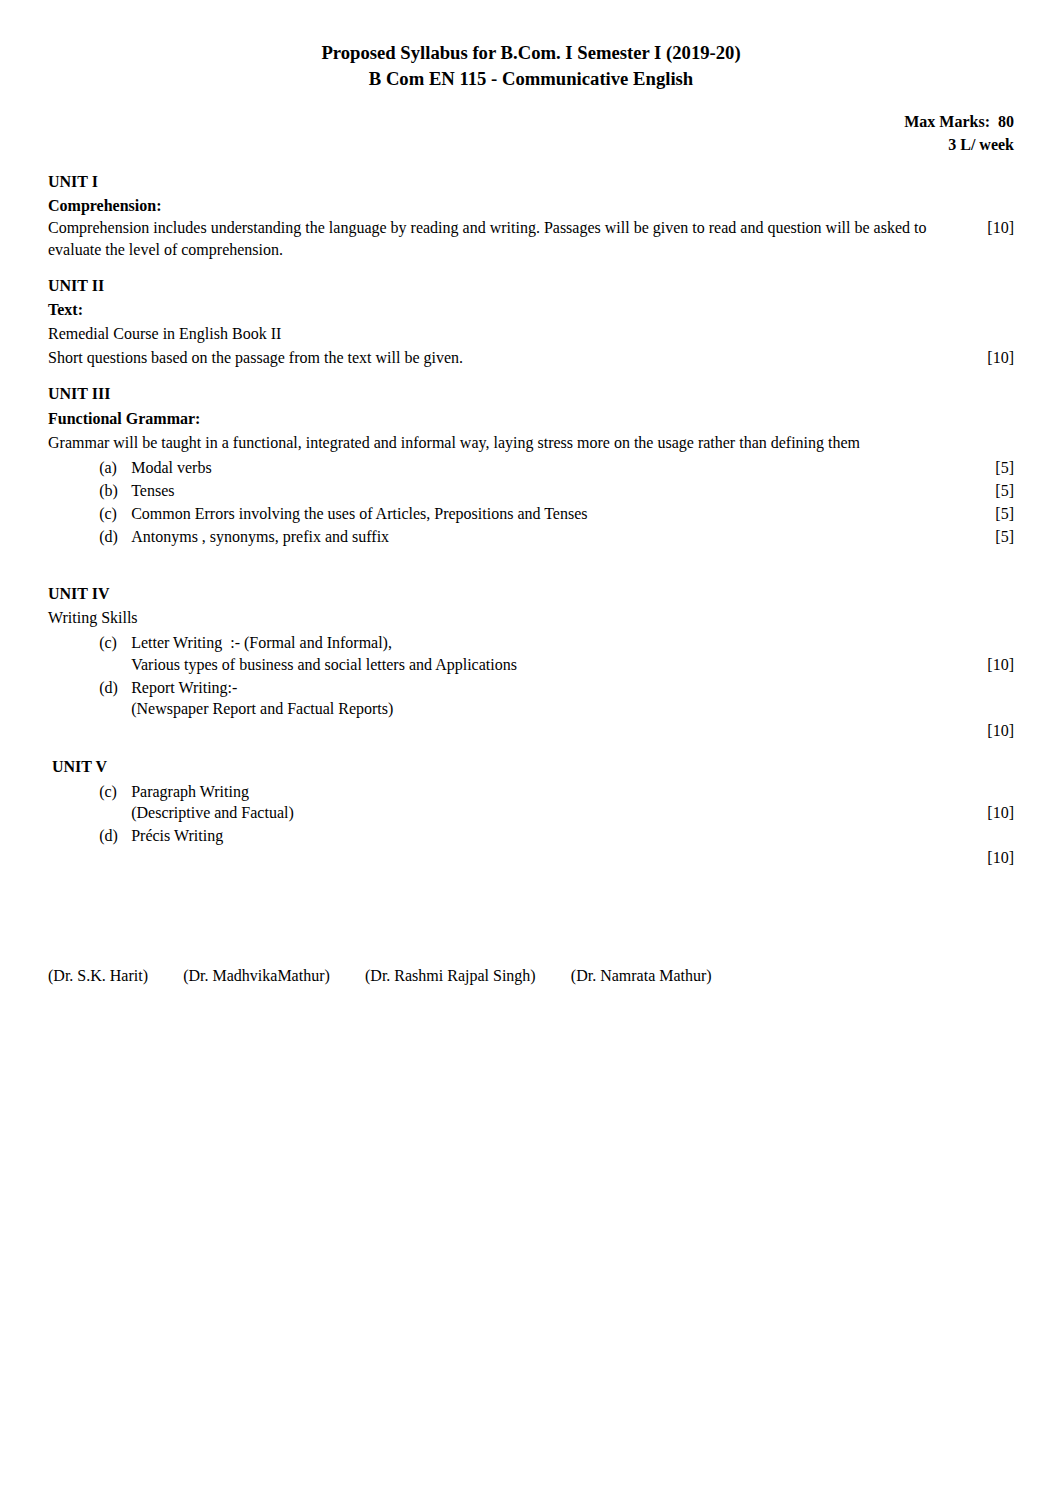Proposed Syllabus for B.Com. I Semester I (2019-20)
B Com EN 115 - Communicative English
Max Marks: 80
3 L/ week
UNIT I
Comprehension:
Comprehension includes understanding the language by reading and writing. Passages will be given to read and question will be asked to evaluate the level of comprehension.
[10]
UNIT II
Text:
Remedial Course in English Book II
Short questions based on the passage from the text will be given.
[10]
UNIT III
Functional Grammar:
Grammar will be taught in a functional, integrated and informal way, laying stress more on the usage rather than defining them
(a) Modal verbs
[5]
(b) Tenses
[5]
(c) Common Errors involving the uses of Articles, Prepositions and Tenses
[5]
(d) Antonyms , synonyms, prefix and suffix
[5]
UNIT IV
Writing Skills
(c) Letter Writing :- (Formal and Informal),
Various types of business and social letters and Applications
[10]
(d) Report Writing:-
(Newspaper Report and Factual Reports)
[10]
UNIT V
(c) Paragraph Writing
(Descriptive and Factual)
[10]
(d) Précis Writing
[10]
(Dr. S.K. Harit) (Dr. MadhvikaMathur) (Dr. Rashmi Rajpal Singh) (Dr. Namrata Mathur)